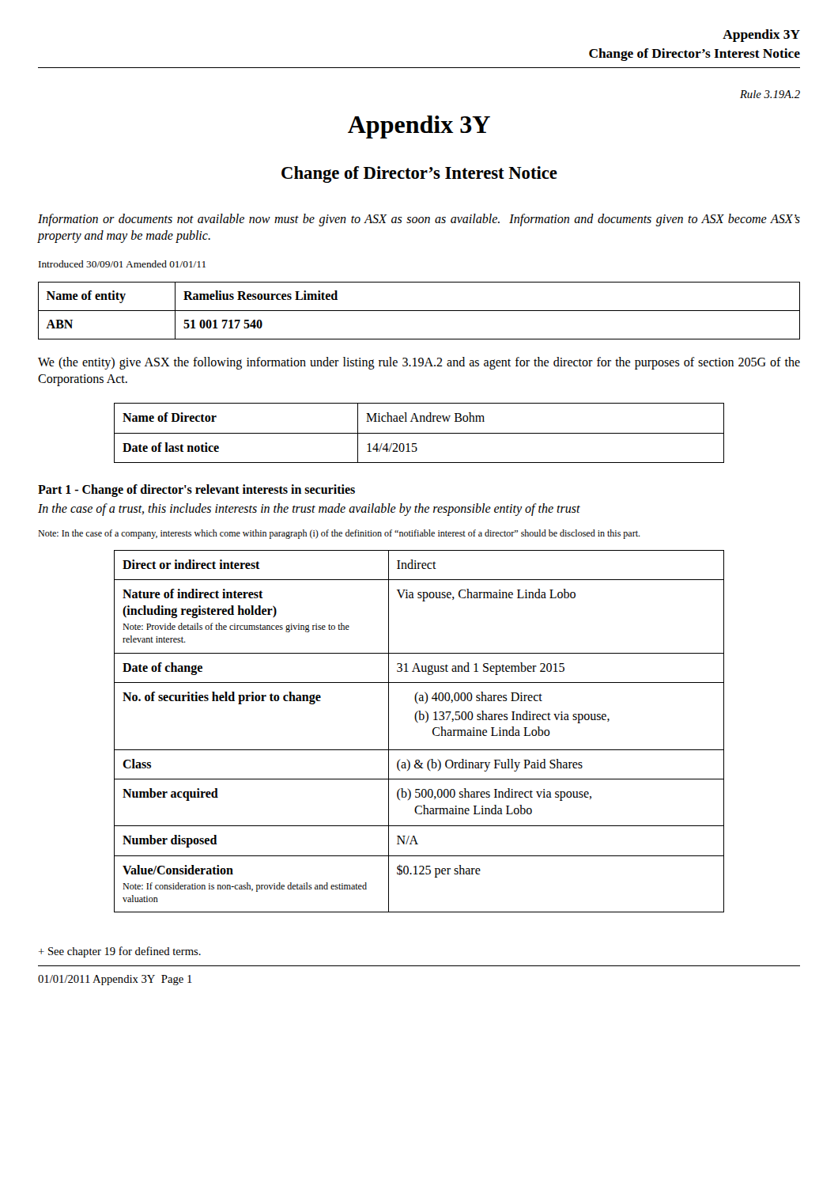Appendix 3Y
Change of Director’s Interest Notice
Rule 3.19A.2
Appendix 3Y
Change of Director’s Interest Notice
Information or documents not available now must be given to ASX as soon as available. Information and documents given to ASX become ASX’s property and may be made public.
Introduced 30/09/01 Amended 01/01/11
| Name of entity | Ramelius Resources Limited |
| ABN | 51 001 717 540 |
We (the entity) give ASX the following information under listing rule 3.19A.2 and as agent for the director for the purposes of section 205G of the Corporations Act.
| Name of Director | Michael Andrew Bohm |
| Date of last notice | 14/4/2015 |
Part 1 - Change of director's relevant interests in securities
In the case of a trust, this includes interests in the trust made available by the responsible entity of the trust
Note: In the case of a company, interests which come within paragraph (i) of the definition of “notifiable interest of a director” should be disclosed in this part.
| Direct or indirect interest | Indirect |
| Nature of indirect interest (including registered holder) Note: Provide details of the circumstances giving rise to the relevant interest. | Via spouse, Charmaine Linda Lobo |
| Date of change | 31 August and 1 September 2015 |
| No. of securities held prior to change | (a) 400,000 shares Direct (b) 137,500 shares Indirect via spouse, Charmaine Linda Lobo |
| Class | (a) & (b) Ordinary Fully Paid Shares |
| Number acquired | (b) 500,000 shares Indirect via spouse, Charmaine Linda Lobo |
| Number disposed | N/A |
| Value/Consideration Note: If consideration is non-cash, provide details and estimated valuation | $0.125 per share |
+ See chapter 19 for defined terms.
01/01/2011 Appendix 3Y Page 1